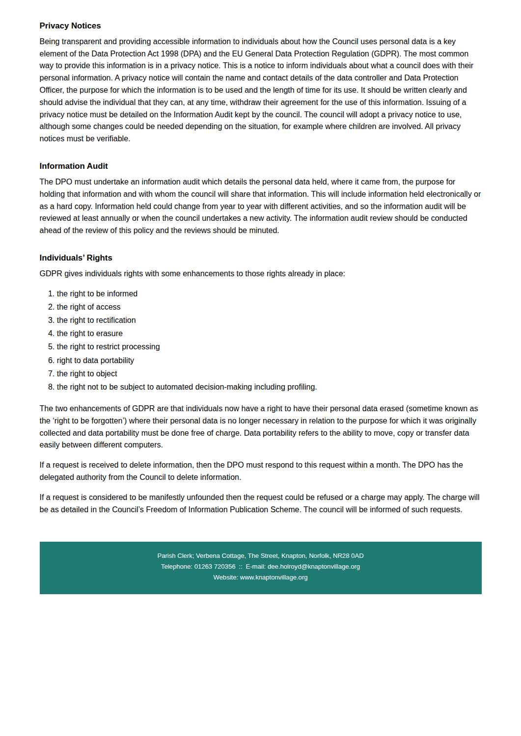Privacy Notices
Being transparent and providing accessible information to individuals about how the Council uses personal data is a key element of the Data Protection Act 1998 (DPA) and the EU General Data Protection Regulation (GDPR). The most common way to provide this information is in a privacy notice. This is a notice to inform individuals about what a council does with their personal information. A privacy notice will contain the name and contact details of the data controller and Data Protection Officer, the purpose for which the information is to be used and the length of time for its use. It should be written clearly and should advise the individual that they can, at any time, withdraw their agreement for the use of this information. Issuing of a privacy notice must be detailed on the Information Audit kept by the council. The council will adopt a privacy notice to use, although some changes could be needed depending on the situation, for example where children are involved. All privacy notices must be verifiable.
Information Audit
The DPO must undertake an information audit which details the personal data held, where it came from, the purpose for holding that information and with whom the council will share that information. This will include information held electronically or as a hard copy. Information held could change from year to year with different activities, and so the information audit will be reviewed at least annually or when the council undertakes a new activity. The information audit review should be conducted ahead of the review of this policy and the reviews should be minuted.
Individuals’ Rights
GDPR gives individuals rights with some enhancements to those rights already in place:
the right to be informed
the right of access
the right to rectification
the right to erasure
the right to restrict processing
right to data portability
the right to object
the right not to be subject to automated decision-making including profiling.
The two enhancements of GDPR are that individuals now have a right to have their personal data erased (sometime known as the ‘right to be forgotten’) where their personal data is no longer necessary in relation to the purpose for which it was originally collected and data portability must be done free of charge. Data portability refers to the ability to move, copy or transfer data easily between different computers.
If a request is received to delete information, then the DPO must respond to this request within a month. The DPO has the delegated authority from the Council to delete information.
If a request is considered to be manifestly unfounded then the request could be refused or a charge may apply. The charge will be as detailed in the Council’s Freedom of Information Publication Scheme. The council will be informed of such requests.
Parish Clerk; Verbena Cottage, The Street, Knapton, Norfolk, NR28 0AD
Telephone: 01263 720356:: E-mail: dee.holroyd@knaptonvillage.org
Website: www.knaptonvillage.org